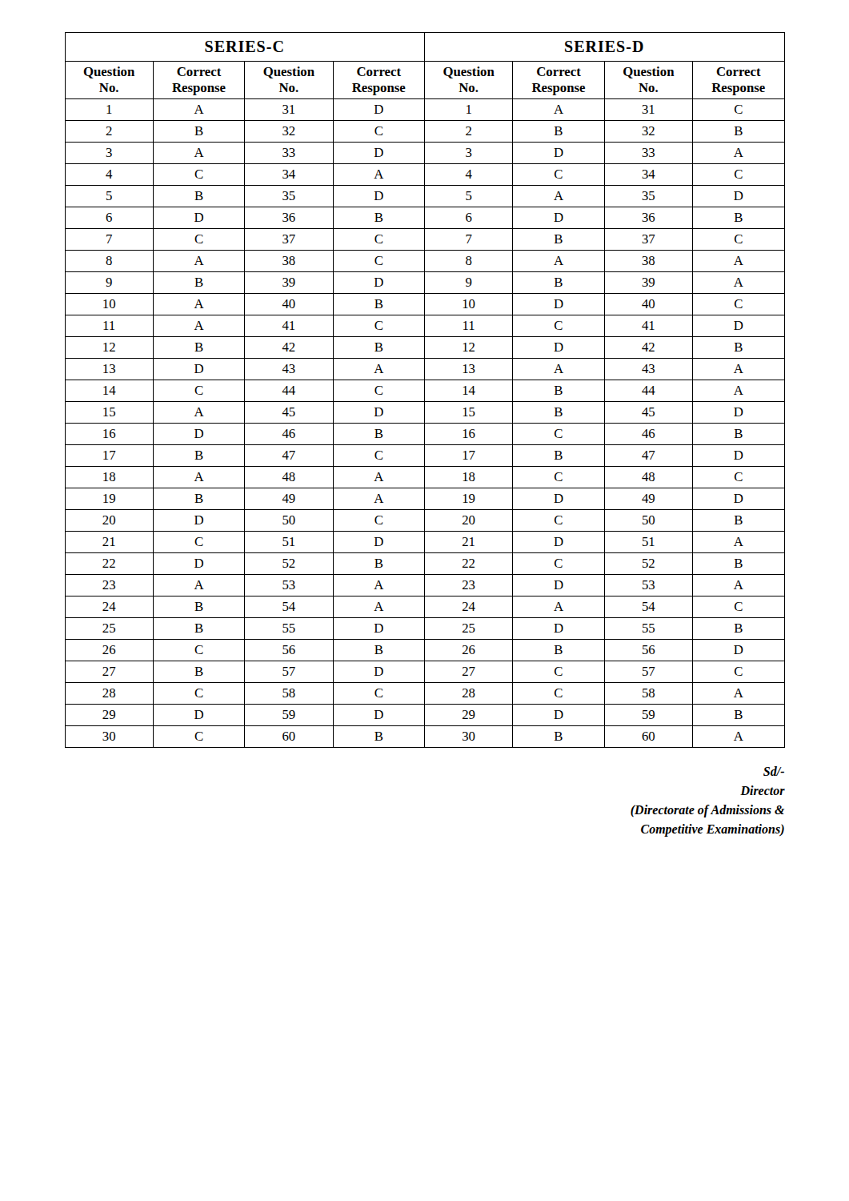| SERIES-C | SERIES-D |
| --- | --- |
| Question No. | Correct Response | Question No. | Correct Response | Question No. | Correct Response | Question No. | Correct Response |
| 1 | A | 31 | D | 1 | A | 31 | C |
| 2 | B | 32 | C | 2 | B | 32 | B |
| 3 | A | 33 | D | 3 | D | 33 | A |
| 4 | C | 34 | A | 4 | C | 34 | C |
| 5 | B | 35 | D | 5 | A | 35 | D |
| 6 | D | 36 | B | 6 | D | 36 | B |
| 7 | C | 37 | C | 7 | B | 37 | C |
| 8 | A | 38 | C | 8 | A | 38 | A |
| 9 | B | 39 | D | 9 | B | 39 | A |
| 10 | A | 40 | B | 10 | D | 40 | C |
| 11 | A | 41 | C | 11 | C | 41 | D |
| 12 | B | 42 | B | 12 | D | 42 | B |
| 13 | D | 43 | A | 13 | A | 43 | A |
| 14 | C | 44 | C | 14 | B | 44 | A |
| 15 | A | 45 | D | 15 | B | 45 | D |
| 16 | D | 46 | B | 16 | C | 46 | B |
| 17 | B | 47 | C | 17 | B | 47 | D |
| 18 | A | 48 | A | 18 | C | 48 | C |
| 19 | B | 49 | A | 19 | D | 49 | D |
| 20 | D | 50 | C | 20 | C | 50 | B |
| 21 | C | 51 | D | 21 | D | 51 | A |
| 22 | D | 52 | B | 22 | C | 52 | B |
| 23 | A | 53 | A | 23 | D | 53 | A |
| 24 | B | 54 | A | 24 | A | 54 | C |
| 25 | B | 55 | D | 25 | D | 55 | B |
| 26 | C | 56 | B | 26 | B | 56 | D |
| 27 | B | 57 | D | 27 | C | 57 | C |
| 28 | C | 58 | C | 28 | C | 58 | A |
| 29 | D | 59 | D | 29 | D | 59 | B |
| 30 | C | 60 | B | 30 | B | 60 | A |
Sd/-
Director
(Directorate of Admissions &
Competitive Examinations)